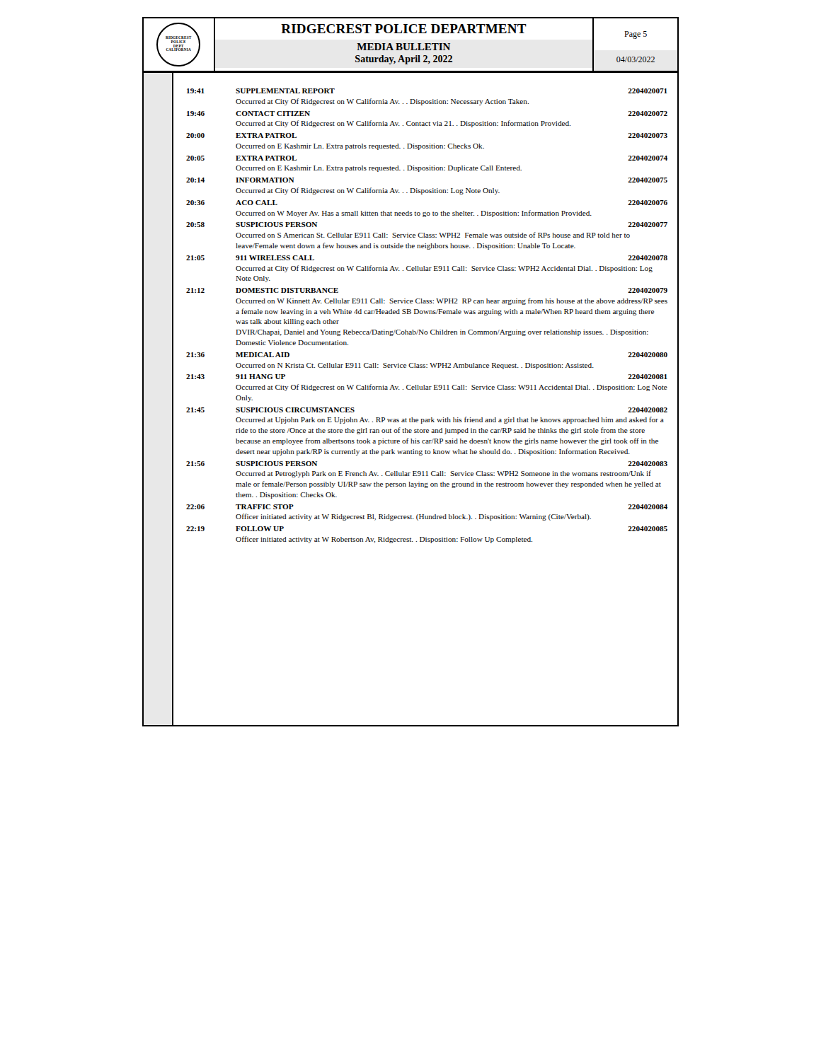RIDGECREST
POLICE
DEPT
CALIFORNIA
RIDGECREST POLICE DEPARTMENT
MEDIA BULLETIN
Saturday, April 2, 2022
Page 5
04/03/2022
19:41 SUPPLEMENTAL REPORT 2204020071
Occurred at City Of Ridgecrest on W California Av. . . Disposition: Necessary Action Taken.
19:46 CONTACT CITIZEN 2204020072
Occurred at City Of Ridgecrest on W California Av. . Contact via 21. . Disposition: Information Provided.
20:00 EXTRA PATROL 2204020073
Occurred on E Kashmir Ln. Extra patrols requested. . Disposition: Checks Ok.
20:05 EXTRA PATROL 2204020074
Occurred on E Kashmir Ln. Extra patrols requested. . Disposition: Duplicate Call Entered.
20:14 INFORMATION 2204020075
Occurred at City Of Ridgecrest on W California Av. . . Disposition: Log Note Only.
20:36 ACO CALL 2204020076
Occurred on W Moyer Av. Has a small kitten that needs to go to the shelter. . Disposition: Information Provided.
20:58 SUSPICIOUS PERSON 2204020077
Occurred on S American St. Cellular E911 Call: Service Class: WPH2 Female was outside of RPs house and RP told her to leave/Female went down a few houses and is outside the neighbors house. . Disposition: Unable To Locate.
21:05 911 WIRELESS CALL 2204020078
Occurred at City Of Ridgecrest on W California Av. . Cellular E911 Call: Service Class: WPH2 Accidental Dial. . Disposition: Log Note Only.
21:12 DOMESTIC DISTURBANCE 2204020079
Occurred on W Kinnett Av. Cellular E911 Call: Service Class: WPH2 RP can hear arguing from his house at the above address/RP sees a female now leaving in a veh White 4d car/Headed SB Downs/Female was arguing with a male/When RP heard them arguing there was talk about killing each other
DVIR/Chapai, Daniel and Young Rebecca/Dating/Cohab/No Children in Common/Arguing over relationship issues. . Disposition: Domestic Violence Documentation.
21:36 MEDICAL AID 2204020080
Occurred on N Krista Ct. Cellular E911 Call: Service Class: WPH2 Ambulance Request. . Disposition: Assisted.
21:43 911 HANG UP 2204020081
Occurred at City Of Ridgecrest on W California Av. . Cellular E911 Call: Service Class: W911 Accidental Dial. . Disposition: Log Note Only.
21:45 SUSPICIOUS CIRCUMSTANCES 2204020082
Occurred at Upjohn Park on E Upjohn Av. . RP was at the park with his friend and a girl that he knows approached him and asked for a ride to the store /Once at the store the girl ran out of the store and jumped in the car/RP said he thinks the girl stole from the store because an employee from albertsons took a picture of his car/RP said he doesn't know the girls name however the girl took off in the desert near upjohn park/RP is currently at the park wanting to know what he should do. . Disposition: Information Received.
21:56 SUSPICIOUS PERSON 2204020083
Occurred at Petroglyph Park on E French Av. . Cellular E911 Call: Service Class: WPH2 Someone in the womans restroom/Unk if male or female/Person possibly UI/RP saw the person laying on the ground in the restroom however they responded when he yelled at them. . Disposition: Checks Ok.
22:06 TRAFFIC STOP 2204020084
Officer initiated activity at W Ridgecrest Bl, Ridgecrest. (Hundred block.). . Disposition: Warning (Cite/Verbal).
22:19 FOLLOW UP 2204020085
Officer initiated activity at W Robertson Av, Ridgecrest. . Disposition: Follow Up Completed.